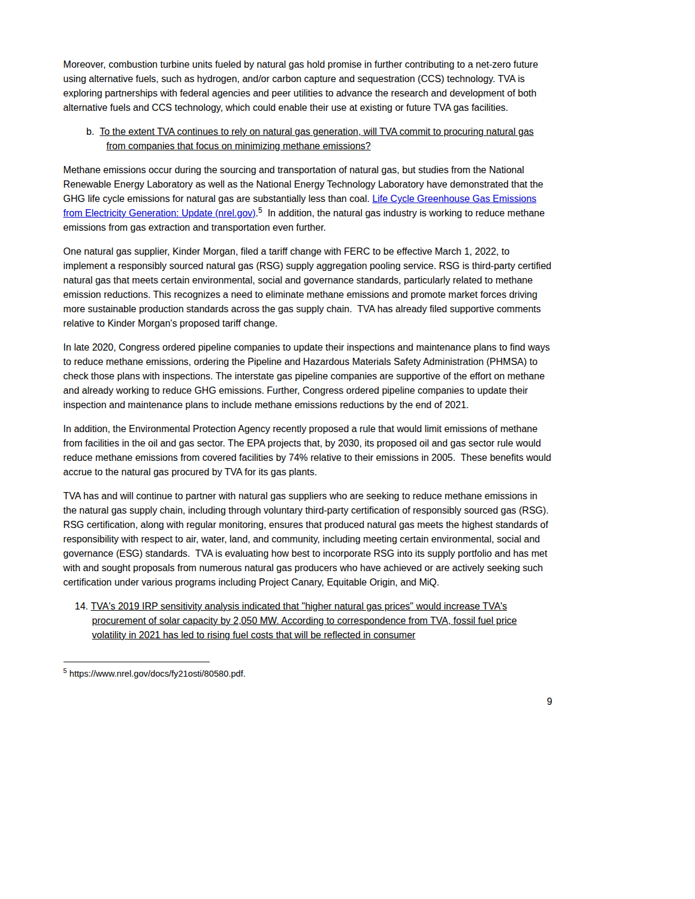Moreover, combustion turbine units fueled by natural gas hold promise in further contributing to a net-zero future using alternative fuels, such as hydrogen, and/or carbon capture and sequestration (CCS) technology. TVA is exploring partnerships with federal agencies and peer utilities to advance the research and development of both alternative fuels and CCS technology, which could enable their use at existing or future TVA gas facilities.
b. To the extent TVA continues to rely on natural gas generation, will TVA commit to procuring natural gas from companies that focus on minimizing methane emissions?
Methane emissions occur during the sourcing and transportation of natural gas, but studies from the National Renewable Energy Laboratory as well as the National Energy Technology Laboratory have demonstrated that the GHG life cycle emissions for natural gas are substantially less than coal. Life Cycle Greenhouse Gas Emissions from Electricity Generation: Update (nrel.gov).5 In addition, the natural gas industry is working to reduce methane emissions from gas extraction and transportation even further.
One natural gas supplier, Kinder Morgan, filed a tariff change with FERC to be effective March 1, 2022, to implement a responsibly sourced natural gas (RSG) supply aggregation pooling service. RSG is third-party certified natural gas that meets certain environmental, social and governance standards, particularly related to methane emission reductions. This recognizes a need to eliminate methane emissions and promote market forces driving more sustainable production standards across the gas supply chain. TVA has already filed supportive comments relative to Kinder Morgan's proposed tariff change.
In late 2020, Congress ordered pipeline companies to update their inspections and maintenance plans to find ways to reduce methane emissions, ordering the Pipeline and Hazardous Materials Safety Administration (PHMSA) to check those plans with inspections. The interstate gas pipeline companies are supportive of the effort on methane and already working to reduce GHG emissions. Further, Congress ordered pipeline companies to update their inspection and maintenance plans to include methane emissions reductions by the end of 2021.
In addition, the Environmental Protection Agency recently proposed a rule that would limit emissions of methane from facilities in the oil and gas sector. The EPA projects that, by 2030, its proposed oil and gas sector rule would reduce methane emissions from covered facilities by 74% relative to their emissions in 2005. These benefits would accrue to the natural gas procured by TVA for its gas plants.
TVA has and will continue to partner with natural gas suppliers who are seeking to reduce methane emissions in the natural gas supply chain, including through voluntary third-party certification of responsibly sourced gas (RSG). RSG certification, along with regular monitoring, ensures that produced natural gas meets the highest standards of responsibility with respect to air, water, land, and community, including meeting certain environmental, social and governance (ESG) standards. TVA is evaluating how best to incorporate RSG into its supply portfolio and has met with and sought proposals from numerous natural gas producers who have achieved or are actively seeking such certification under various programs including Project Canary, Equitable Origin, and MiQ.
14. TVA's 2019 IRP sensitivity analysis indicated that "higher natural gas prices" would increase TVA's procurement of solar capacity by 2,050 MW. According to correspondence from TVA, fossil fuel price volatility in 2021 has led to rising fuel costs that will be reflected in consumer
5 https://www.nrel.gov/docs/fy21osti/80580.pdf.
9